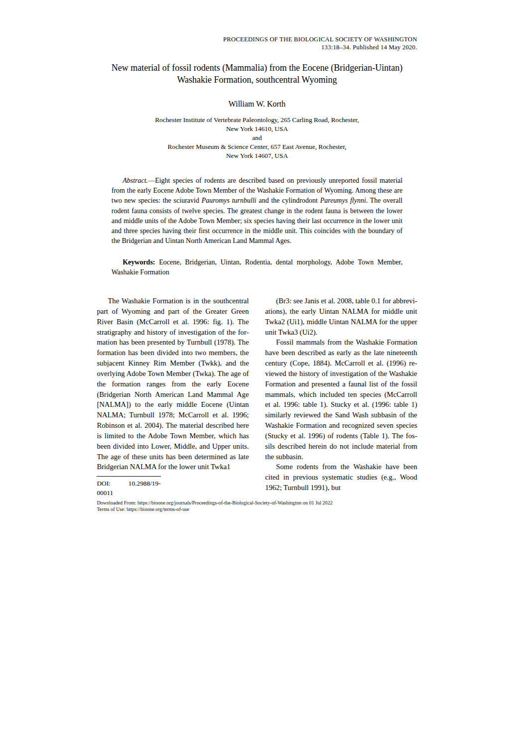PROCEEDINGS OF THE BIOLOGICAL SOCIETY OF WASHINGTON
133:18–34. Published 14 May 2020.
New material of fossil rodents (Mammalia) from the Eocene (Bridgerian-Uintan) Washakie Formation, southcentral Wyoming
William W. Korth
Rochester Institute of Vertebrate Paleontology, 265 Carling Road, Rochester,
New York 14610, USA
and Rochester Museum & Science Center, 657 East Avenue, Rochester,
New York 14607, USA
Abstract.—Eight species of rodents are described based on previously unreported fossil material from the early Eocene Adobe Town Member of the Washakie Formation of Wyoming. Among these are two new species: the sciuravid Pauromys turnbulli and the cylindrodont Pareumys flynni. The overall rodent fauna consists of twelve species. The greatest change in the rodent fauna is between the lower and middle units of the Adobe Town Member; six species having their last occurrence in the lower unit and three species having their first occurrence in the middle unit. This coincides with the boundary of the Bridgerian and Uintan North American Land Mammal Ages.
Keywords: Eocene, Bridgerian, Uintan, Rodentia, dental morphology, Adobe Town Member, Washakie Formation
The Washakie Formation is in the southcentral part of Wyoming and part of the Greater Green River Basin (McCarroll et al. 1996: fig. 1). The stratigraphy and history of investigation of the formation has been presented by Turnbull (1978). The formation has been divided into two members, the subjacent Kinney Rim Member (Twkk), and the overlying Adobe Town Member (Twka). The age of the formation ranges from the early Eocene (Bridgerian North American Land Mammal Age [NALMA]) to the early middle Eocene (Uintan NALMA; Turnbull 1978; McCarroll et al. 1996; Robinson et al. 2004). The material described here is limited to the Adobe Town Member, which has been divided into Lower, Middle, and Upper units. The age of these units has been determined as late Bridgerian NALMA for the lower unit Twka1
DOI: 10.2988/19-00011
(Br3: see Janis et al. 2008, table 0.1 for abbreviations), the early Uintan NALMA for middle unit Twka2 (Ui1), middle Uintan NALMA for the upper unit Twka3 (Ui2).
Fossil mammals from the Washakie Formation have been described as early as the late nineteenth century (Cope, 1884). McCarroll et al. (1996) reviewed the history of investigation of the Washakie Formation and presented a faunal list of the fossil mammals, which included ten species (McCarroll et al. 1996: table 1). Stucky et al. (1996: table 1) similarly reviewed the Sand Wash subbasin of the Washakie Formation and recognized seven species (Stucky et al. 1996) of rodents (Table 1). The fossils described herein do not include material from the subbasin.
Some rodents from the Washakie have been cited in previous systematic studies (e.g., Wood 1962; Turnbull 1991), but
Downloaded From: https://bioone.org/journals/Proceedings-of-the-Biological-Society-of-Washington on 01 Jul 2022
Terms of Use: https://bioone.org/terms-of-use